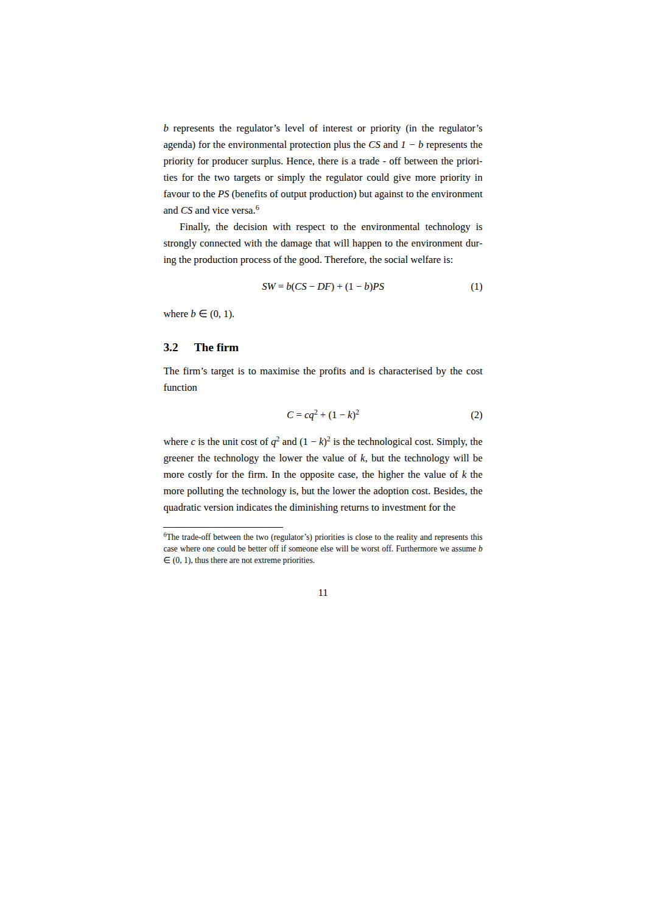b represents the regulator’s level of interest or priority (in the regulator’s agenda) for the environmental protection plus the CS and 1 − b represents the priority for producer surplus. Hence, there is a trade - off between the priorities for the two targets or simply the regulator could give more priority in favour to the PS (benefits of output production) but against to the environment and CS and vice versa.6
Finally, the decision with respect to the environmental technology is strongly connected with the damage that will happen to the environment during the production process of the good. Therefore, the social welfare is:
SW = b(CS − DF) + (1 − b)PS
(1)
where b ∈ (0, 1).
3.2 The firm
The firm’s target is to maximise the profits and is characterised by the cost function
C = cq2 + (1 − k)2
(2)
where c is the unit cost of q2 and (1 − k)2 is the technological cost. Simply, the greener the technology the lower the value of k, but the technology will be more costly for the firm. In the opposite case, the higher the value of k the more polluting the technology is, but the lower the adoption cost. Besides, the quadratic version indicates the diminishing returns to investment for the
6The trade-off between the two (regulator’s) priorities is close to the reality and represents this case where one could be better off if someone else will be worst off. Furthermore we assume b ∈ (0, 1), thus there are not extreme priorities.
11